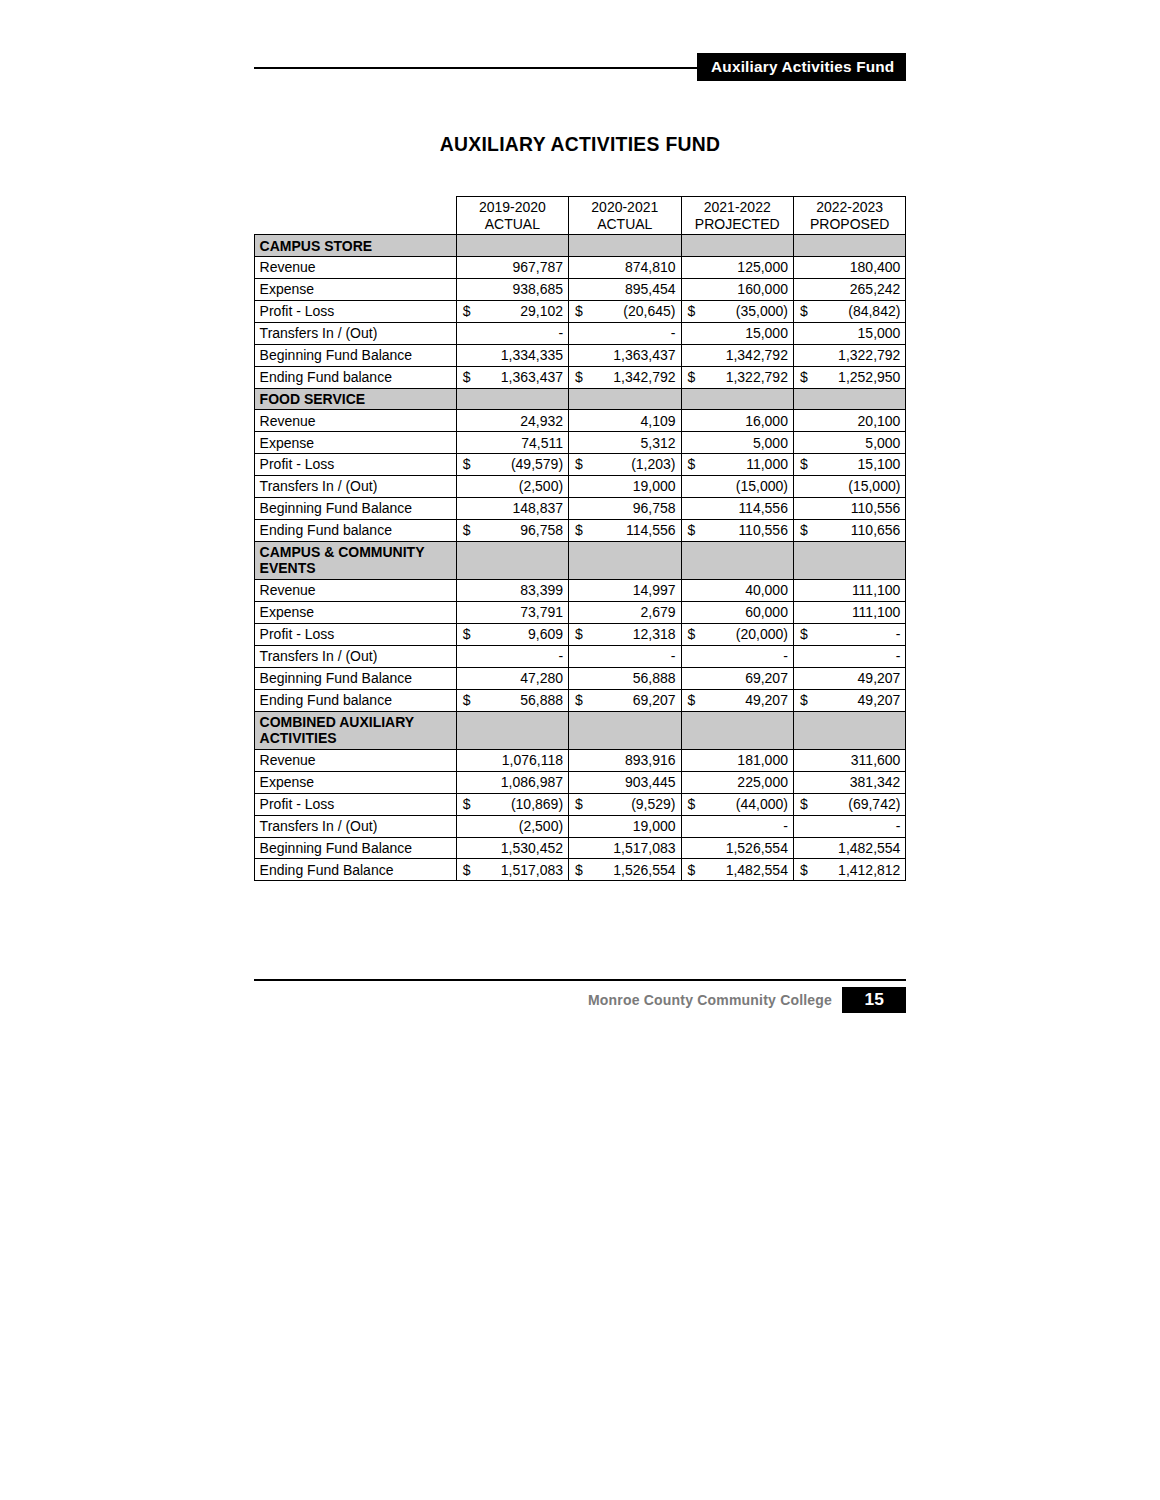Auxiliary Activities Fund
AUXILIARY ACTIVITIES FUND
| | 2019-2020 ACTUAL | 2020-2021 ACTUAL | 2021-2022 PROJECTED | 2022-2023 PROPOSED |
| --- | --- | --- | --- | --- |
| CAMPUS STORE | | | | |
| Revenue | 967,787 | 874,810 | 125,000 | 180,400 |
| Expense | 938,685 | 895,454 | 160,000 | 265,242 |
| Profit - Loss | $ 29,102 | $ (20,645) | $ (35,000) | $ (84,842) |
| Transfers In / (Out) | - | - | 15,000 | 15,000 |
| Beginning Fund Balance | 1,334,335 | 1,363,437 | 1,342,792 | 1,322,792 |
| Ending Fund balance | $ 1,363,437 | $ 1,342,792 | $ 1,322,792 | $ 1,252,950 |
| FOOD SERVICE | | | | |
| Revenue | 24,932 | 4,109 | 16,000 | 20,100 |
| Expense | 74,511 | 5,312 | 5,000 | 5,000 |
| Profit - Loss | $ (49,579) | $ (1,203) | $ 11,000 | $ 15,100 |
| Transfers In / (Out) | (2,500) | 19,000 | (15,000) | (15,000) |
| Beginning Fund Balance | 148,837 | 96,758 | 114,556 | 110,556 |
| Ending Fund balance | $ 96,758 | $ 114,556 | $ 110,556 | $ 110,656 |
| CAMPUS & COMMUNITY EVENTS | | | | |
| Revenue | 83,399 | 14,997 | 40,000 | 111,100 |
| Expense | 73,791 | 2,679 | 60,000 | 111,100 |
| Profit - Loss | $ 9,609 | $ 12,318 | $ (20,000) | $ - |
| Transfers In / (Out) | - | - | - | - |
| Beginning Fund Balance | 47,280 | 56,888 | 69,207 | 49,207 |
| Ending Fund balance | $ 56,888 | $ 69,207 | $ 49,207 | $ 49,207 |
| COMBINED AUXILIARY ACTIVITIES | | | | |
| Revenue | 1,076,118 | 893,916 | 181,000 | 311,600 |
| Expense | 1,086,987 | 903,445 | 225,000 | 381,342 |
| Profit - Loss | $ (10,869) | $ (9,529) | $ (44,000) | $ (69,742) |
| Transfers In / (Out) | (2,500) | 19,000 | - | - |
| Beginning Fund Balance | 1,530,452 | 1,517,083 | 1,526,554 | 1,482,554 |
| Ending Fund Balance | $ 1,517,083 | $ 1,526,554 | $ 1,482,554 | $ 1,412,812 |
Monroe County Community College
15